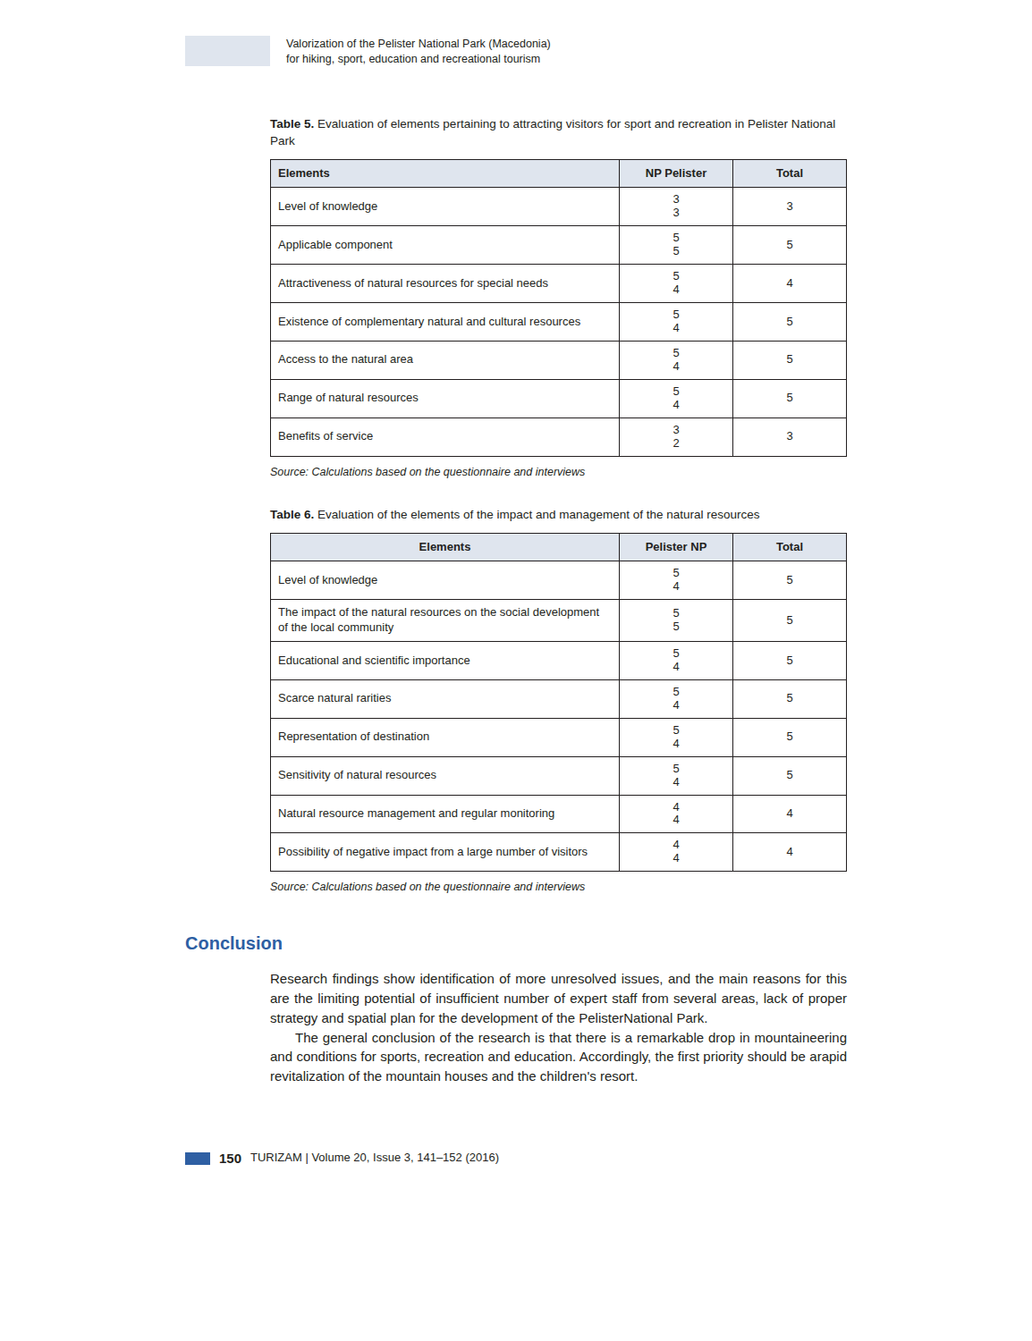Valorization of the Pelister National Park (Macedonia)
for hiking, sport, education and recreational tourism
Table 5. Evaluation of elements pertaining to attracting visitors for sport and recreation in Pelister National Park
| Elements | NP Pelister | Total |
| --- | --- | --- |
| Level of knowledge | 3 3 | 3 |
| Applicable component | 5 5 | 5 |
| Attractiveness of natural resources for special needs | 5 4 | 4 |
| Existence of complementary natural and cultural resources | 5 4 | 5 |
| Access to the natural area | 5 4 | 5 |
| Range of natural resources | 5 4 | 5 |
| Benefits of service | 3 2 | 3 |
Source: Calculations based on the questionnaire and interviews
Table 6. Evaluation of the elements of the impact and management of the natural resources
| Elements | Pelister NP | Total |
| --- | --- | --- |
| Level of knowledge | 5 4 | 5 |
| The impact of the natural resources on the social development of the local community | 5 5 | 5 |
| Educational and scientific importance | 5 4 | 5 |
| Scarce natural rarities | 5 4 | 5 |
| Representation of destination | 5 4 | 5 |
| Sensitivity of natural resources | 5 4 | 5 |
| Natural resource management and regular monitoring | 4 4 | 4 |
| Possibility of negative impact from a large number of visitors | 4 4 | 4 |
Source: Calculations based on the questionnaire and interviews
Conclusion
Research findings show identification of more unresolved issues, and the main reasons for this are the limiting potential of insufficient number of expert staff from several areas, lack of proper strategy and spatial plan for the development of the PelisterNational Park.
The general conclusion of the research is that there is a remarkable drop in mountaineering and conditions for sports, recreation and education. Accordingly, the first priority should be arapid revitalization of the mountain houses and the children's resort.
150
TURIZAM | Volume 20, Issue 3, 141–152 (2016)